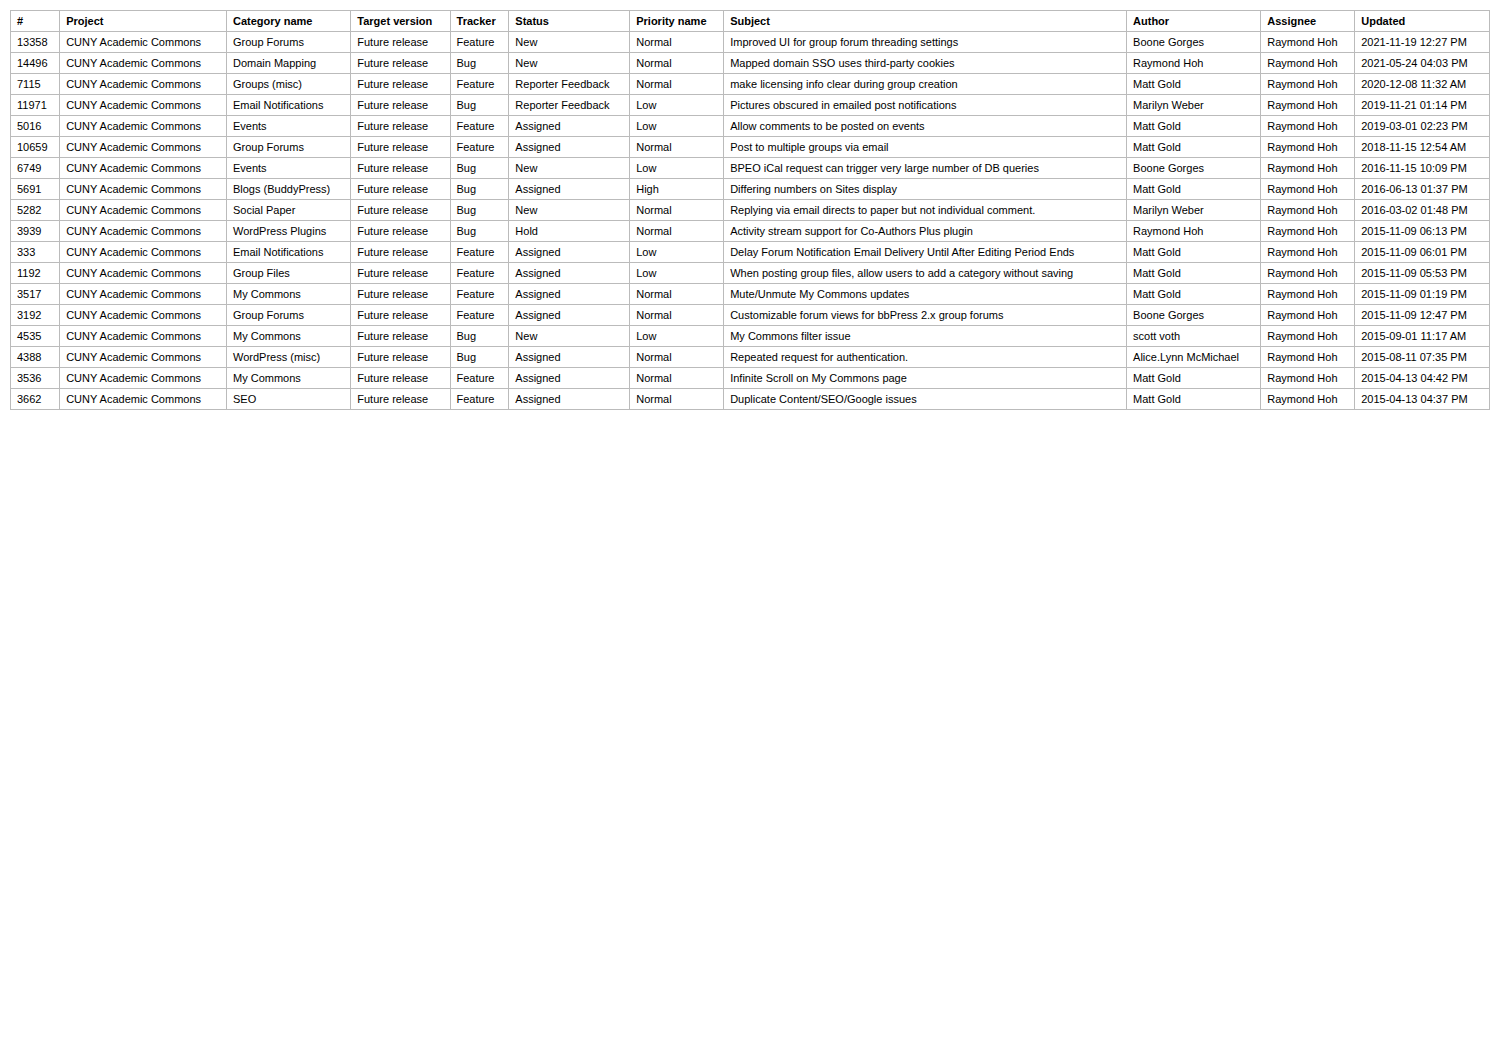| # | Project | Category name | Target version | Tracker | Status | Priority name | Subject | Author | Assignee | Updated |
| --- | --- | --- | --- | --- | --- | --- | --- | --- | --- | --- |
| 13358 | CUNY Academic Commons | Group Forums | Future release | Feature | New | Normal | Improved UI for group forum threading settings | Boone Gorges | Raymond Hoh | 2021-11-19 12:27 PM |
| 14496 | CUNY Academic Commons | Domain Mapping | Future release | Bug | New | Normal | Mapped domain SSO uses third-party cookies | Raymond Hoh | Raymond Hoh | 2021-05-24 04:03 PM |
| 7115 | CUNY Academic Commons | Groups (misc) | Future release | Feature | Reporter Feedback | Normal | make licensing info clear during group creation | Matt Gold | Raymond Hoh | 2020-12-08 11:32 AM |
| 11971 | CUNY Academic Commons | Email Notifications | Future release | Bug | Reporter Feedback | Low | Pictures obscured in emailed post notifications | Marilyn Weber | Raymond Hoh | 2019-11-21 01:14 PM |
| 5016 | CUNY Academic Commons | Events | Future release | Feature | Assigned | Low | Allow comments to be posted on events | Matt Gold | Raymond Hoh | 2019-03-01 02:23 PM |
| 10659 | CUNY Academic Commons | Group Forums | Future release | Feature | Assigned | Normal | Post to multiple groups via email | Matt Gold | Raymond Hoh | 2018-11-15 12:54 AM |
| 6749 | CUNY Academic Commons | Events | Future release | Bug | New | Low | BPEO iCal request can trigger very large number of DB queries | Boone Gorges | Raymond Hoh | 2016-11-15 10:09 PM |
| 5691 | CUNY Academic Commons | Blogs (BuddyPress) | Future release | Bug | Assigned | High | Differing numbers on Sites display | Matt Gold | Raymond Hoh | 2016-06-13 01:37 PM |
| 5282 | CUNY Academic Commons | Social Paper | Future release | Bug | New | Normal | Replying via email directs to paper but not individual comment. | Marilyn Weber | Raymond Hoh | 2016-03-02 01:48 PM |
| 3939 | CUNY Academic Commons | WordPress Plugins | Future release | Bug | Hold | Normal | Activity stream support for Co-Authors Plus plugin | Raymond Hoh | Raymond Hoh | 2015-11-09 06:13 PM |
| 333 | CUNY Academic Commons | Email Notifications | Future release | Feature | Assigned | Low | Delay Forum Notification Email Delivery Until After Editing Period Ends | Matt Gold | Raymond Hoh | 2015-11-09 06:01 PM |
| 1192 | CUNY Academic Commons | Group Files | Future release | Feature | Assigned | Low | When posting group files, allow users to add a category without saving | Matt Gold | Raymond Hoh | 2015-11-09 05:53 PM |
| 3517 | CUNY Academic Commons | My Commons | Future release | Feature | Assigned | Normal | Mute/Unmute My Commons updates | Matt Gold | Raymond Hoh | 2015-11-09 01:19 PM |
| 3192 | CUNY Academic Commons | Group Forums | Future release | Feature | Assigned | Normal | Customizable forum views for bbPress 2.x group forums | Boone Gorges | Raymond Hoh | 2015-11-09 12:47 PM |
| 4535 | CUNY Academic Commons | My Commons | Future release | Bug | New | Low | My Commons filter issue | scott voth | Raymond Hoh | 2015-09-01 11:17 AM |
| 4388 | CUNY Academic Commons | WordPress (misc) | Future release | Bug | Assigned | Normal | Repeated request for authentication. | Alice.Lynn McMichael | Raymond Hoh | 2015-08-11 07:35 PM |
| 3536 | CUNY Academic Commons | My Commons | Future release | Feature | Assigned | Normal | Infinite Scroll on My Commons page | Matt Gold | Raymond Hoh | 2015-04-13 04:42 PM |
| 3662 | CUNY Academic Commons | SEO | Future release | Feature | Assigned | Normal | Duplicate Content/SEO/Google issues | Matt Gold | Raymond Hoh | 2015-04-13 04:37 PM |